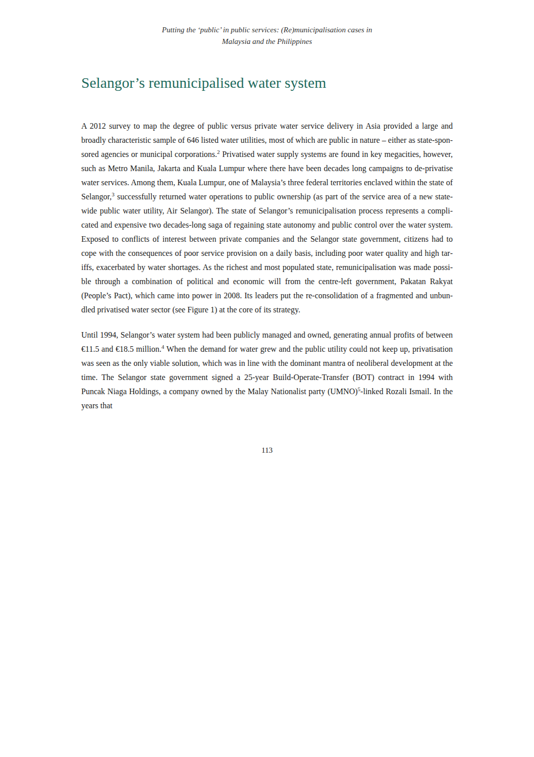Putting the ‘public’ in public services: (Re)municipalisation cases in
Malaysia and the Philippines
Selangor’s remunicipalised water system
A 2012 survey to map the degree of public versus private water service delivery in Asia provided a large and broadly characteristic sample of 646 listed water utilities, most of which are public in nature – either as state-sponsored agencies or municipal corporations.2 Privatised water supply systems are found in key megacities, however, such as Metro Manila, Jakarta and Kuala Lumpur where there have been decades long campaigns to de-privatise water services. Among them, Kuala Lumpur, one of Malaysia’s three federal territories enclaved within the state of Selangor,3 successfully returned water operations to public ownership (as part of the service area of a new state-wide public water utility, Air Selangor). The state of Selangor’s remunicipalisation process represents a complicated and expensive two decades-long saga of regaining state autonomy and public control over the water system. Exposed to conflicts of interest between private companies and the Selangor state government, citizens had to cope with the consequences of poor service provision on a daily basis, including poor water quality and high tariffs, exacerbated by water shortages. As the richest and most populated state, remunicipalisation was made possible through a combination of political and economic will from the centre-left government, Pakatan Rakyat (People’s Pact), which came into power in 2008. Its leaders put the re-consolidation of a fragmented and unbundled privatised water sector (see Figure 1) at the core of its strategy.
Until 1994, Selangor’s water system had been publicly managed and owned, generating annual profits of between €11.5 and €18.5 million.4 When the demand for water grew and the public utility could not keep up, privatisation was seen as the only viable solution, which was in line with the dominant mantra of neoliberal development at the time. The Selangor state government signed a 25-year Build-Operate-Transfer (BOT) contract in 1994 with Puncak Niaga Holdings, a company owned by the Malay Nationalist party (UMNO)5-linked Rozali Ismail. In the years that
113